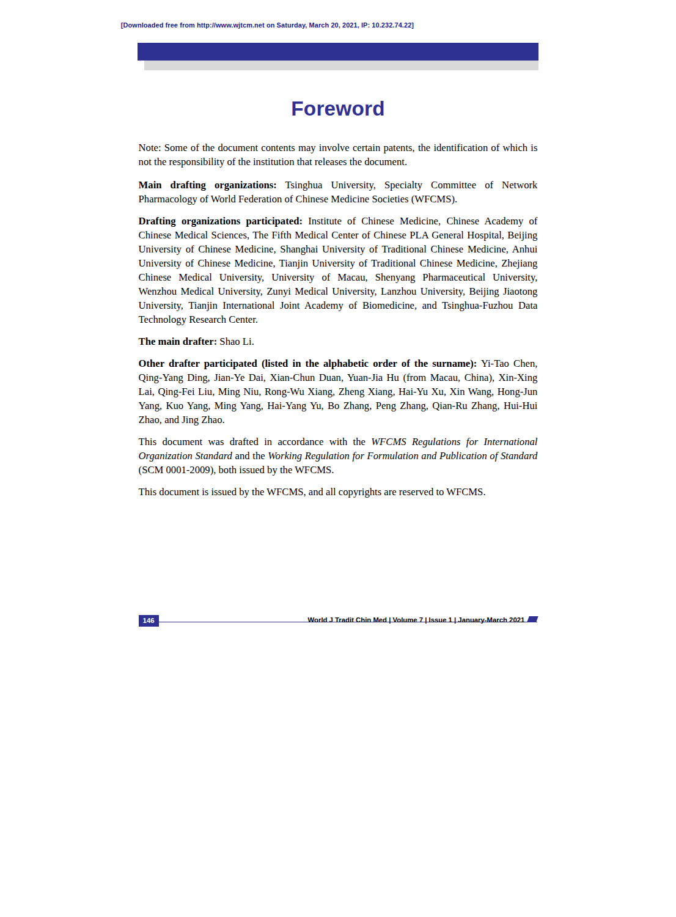[Downloaded free from http://www.wjtcm.net on Saturday, March 20, 2021, IP: 10.232.74.22]
Foreword
Note: Some of the document contents may involve certain patents, the identification of which is not the responsibility of the institution that releases the document.
Main drafting organizations: Tsinghua University, Specialty Committee of Network Pharmacology of World Federation of Chinese Medicine Societies (WFCMS).
Drafting organizations participated: Institute of Chinese Medicine, Chinese Academy of Chinese Medical Sciences, The Fifth Medical Center of Chinese PLA General Hospital, Beijing University of Chinese Medicine, Shanghai University of Traditional Chinese Medicine, Anhui University of Chinese Medicine, Tianjin University of Traditional Chinese Medicine, Zhejiang Chinese Medical University, University of Macau, Shenyang Pharmaceutical University, Wenzhou Medical University, Zunyi Medical University, Lanzhou University, Beijing Jiaotong University, Tianjin International Joint Academy of Biomedicine, and Tsinghua-Fuzhou Data Technology Research Center.
The main drafter: Shao Li.
Other drafter participated (listed in the alphabetic order of the surname): Yi-Tao Chen, Qing-Yang Ding, Jian-Ye Dai, Xian-Chun Duan, Yuan-Jia Hu (from Macau, China), Xin-Xing Lai, Qing-Fei Liu, Ming Niu, Rong-Wu Xiang, Zheng Xiang, Hai-Yu Xu, Xin Wang, Hong-Jun Yang, Kuo Yang, Ming Yang, Hai-Yang Yu, Bo Zhang, Peng Zhang, Qian-Ru Zhang, Hui-Hui Zhao, and Jing Zhao.
This document was drafted in accordance with the WFCMS Regulations for International Organization Standard and the Working Regulation for Formulation and Publication of Standard (SCM 0001-2009), both issued by the WFCMS.
This document is issued by the WFCMS, and all copyrights are reserved to WFCMS.
146
World J Tradit Chin Med | Volume 7 | Issue 1 | January-March 2021